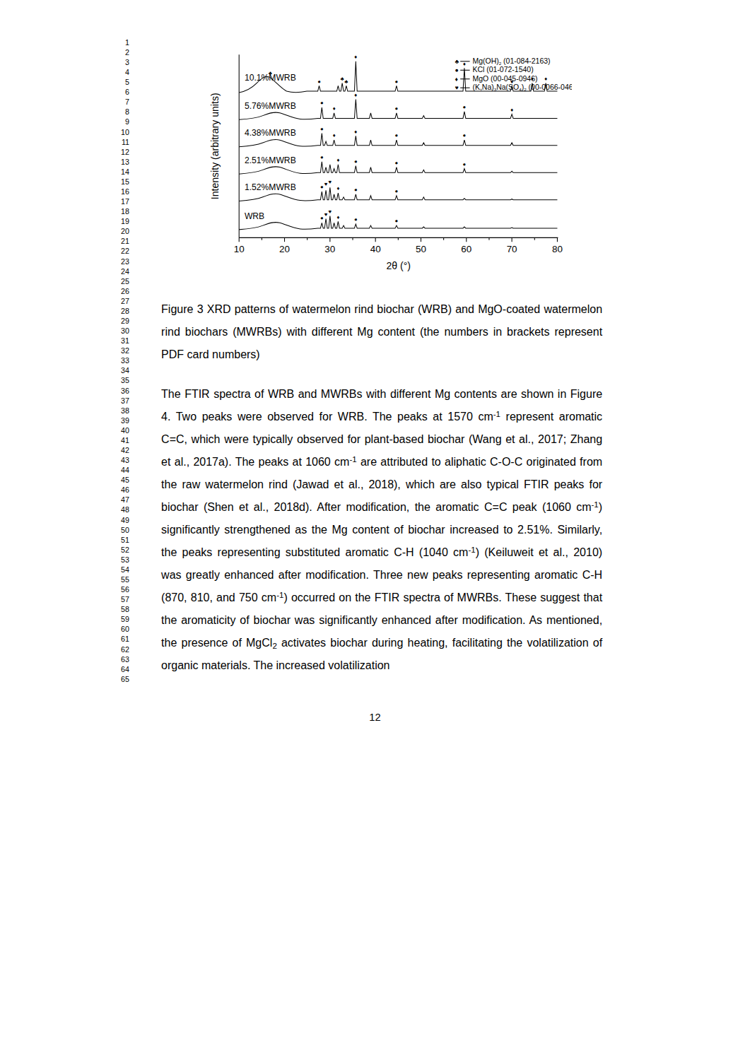1
2
3
4
5
6
7
8
9
10
11
12
13
14
15
16
17
18
19
20
21
22
23
24
25
26
27
28
29
30
31
32
33
34
35
36
37
38
39
40
41
42
43
44
45
46
47
48
49
50
51
52
53
54
55
56
57
58
59
60
61
62
63
64
65
10 20 30 40 50 60 70 80 2θ (°) Intensity (arbitrary units) ♣ Mg(OH)2 (01-084-2163) ● KCl (01-072-1540) ♦ MgO (00-045-0946) ♥ (K,Na)3Na(SO4)2 (00-0066-0461) 10.1%MWRB 5.76%MWRB 4.38%MWRB 2.51%MWRB 1.52%MWRB WRB ● ♥ ♥ ♦ ● ● ● ♥ ♥ ♦ ● ● ● ♦ ● ● ● ● ♦ ♦ ● ● ● ♦ ♦ ● ● ♦ ♣ ● ♣ ♣ ♦ ● ♦ ♦ ♦ ♦
Figure 3 XRD patterns of watermelon rind biochar (WRB) and MgO-coated watermelon rind biochars (MWRBs) with different Mg content (the numbers in brackets represent PDF card numbers)
The FTIR spectra of WRB and MWRBs with different Mg contents are shown in Figure 4. Two peaks were observed for WRB. The peaks at 1570 cm-1 represent aromatic C=C, which were typically observed for plant-based biochar (Wang et al., 2017; Zhang et al., 2017a). The peaks at 1060 cm-1 are attributed to aliphatic C-O-C originated from the raw watermelon rind (Jawad et al., 2018), which are also typical FTIR peaks for biochar (Shen et al., 2018d). After modification, the aromatic C=C peak (1060 cm-1) significantly strengthened as the Mg content of biochar increased to 2.51%. Similarly, the peaks representing substituted aromatic C-H (1040 cm-1) (Keiluweit et al., 2010) was greatly enhanced after modification. Three new peaks representing aromatic C-H (870, 810, and 750 cm-1) occurred on the FTIR spectra of MWRBs. These suggest that the aromaticity of biochar was significantly enhanced after modification. As mentioned, the presence of MgCl2 activates biochar during heating, facilitating the volatilization of organic materials. The increased volatilization
12